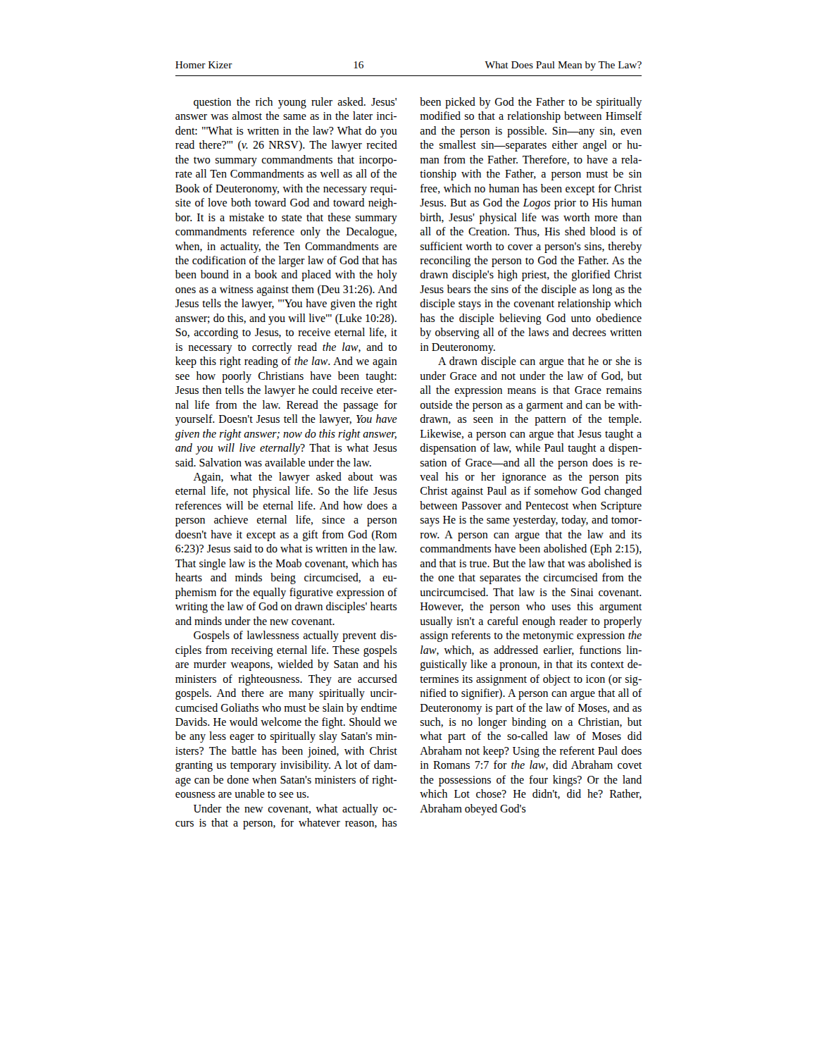Homer Kizer 16 What Does Paul Mean by The Law?
question the rich young ruler asked. Jesus' answer was almost the same as in the later incident: "'What is written in the law? What do you read there?'" (v. 26 NRSV). The lawyer recited the two summary commandments that incorporate all Ten Commandments as well as all of the Book of Deuteronomy, with the necessary requisite of love both toward God and toward neighbor. It is a mistake to state that these summary commandments reference only the Decalogue, when, in actuality, the Ten Commandments are the codification of the larger law of God that has been bound in a book and placed with the holy ones as a witness against them (Deu 31:26). And Jesus tells the lawyer, "'You have given the right answer; do this, and you will live'" (Luke 10:28). So, according to Jesus, to receive eternal life, it is necessary to correctly read the law, and to keep this right reading of the law. And we again see how poorly Christians have been taught: Jesus then tells the lawyer he could receive eternal life from the law. Reread the passage for yourself. Doesn't Jesus tell the lawyer, You have given the right answer; now do this right answer, and you will live eternally? That is what Jesus said. Salvation was available under the law.
Again, what the lawyer asked about was eternal life, not physical life. So the life Jesus references will be eternal life. And how does a person achieve eternal life, since a person doesn't have it except as a gift from God (Rom 6:23)? Jesus said to do what is written in the law. That single law is the Moab covenant, which has hearts and minds being circumcised, a euphemism for the equally figurative expression of writing the law of God on drawn disciples' hearts and minds under the new covenant.
Gospels of lawlessness actually prevent disciples from receiving eternal life. These gospels are murder weapons, wielded by Satan and his ministers of righteousness. They are accursed gospels. And there are many spiritually uncircumcised Goliaths who must be slain by endtime Davids. He would welcome the fight. Should we be any less eager to spiritually slay Satan's ministers? The battle has been joined, with Christ granting us temporary invisibility. A lot of damage can be done when Satan's ministers of righteousness are unable to see us.
Under the new covenant, what actually occurs is that a person, for whatever reason, has been picked by God the Father to be spiritually modified so that a relationship between Himself and the person is possible. Sin—any sin, even the smallest sin—separates either angel or human from the Father. Therefore, to have a relationship with the Father, a person must be sin free, which no human has been except for Christ Jesus. But as God the Logos prior to His human birth, Jesus' physical life was worth more than all of the Creation. Thus, His shed blood is of sufficient worth to cover a person's sins, thereby reconciling the person to God the Father. As the drawn disciple's high priest, the glorified Christ Jesus bears the sins of the disciple as long as the disciple stays in the covenant relationship which has the disciple believing God unto obedience by observing all of the laws and decrees written in Deuteronomy.
A drawn disciple can argue that he or she is under Grace and not under the law of God, but all the expression means is that Grace remains outside the person as a garment and can be withdrawn, as seen in the pattern of the temple. Likewise, a person can argue that Jesus taught a dispensation of law, while Paul taught a dispensation of Grace—and all the person does is reveal his or her ignorance as the person pits Christ against Paul as if somehow God changed between Passover and Pentecost when Scripture says He is the same yesterday, today, and tomorrow. A person can argue that the law and its commandments have been abolished (Eph 2:15), and that is true. But the law that was abolished is the one that separates the circumcised from the uncircumcised. That law is the Sinai covenant. However, the person who uses this argument usually isn't a careful enough reader to properly assign referents to the metonymic expression the law, which, as addressed earlier, functions linguistically like a pronoun, in that its context determines its assignment of object to icon (or signified to signifier). A person can argue that all of Deuteronomy is part of the law of Moses, and as such, is no longer binding on a Christian, but what part of the so-called law of Moses did Abraham not keep? Using the referent Paul does in Romans 7:7 for the law, did Abraham covet the possessions of the four kings? Or the land which Lot chose? He didn't, did he? Rather, Abraham obeyed God's